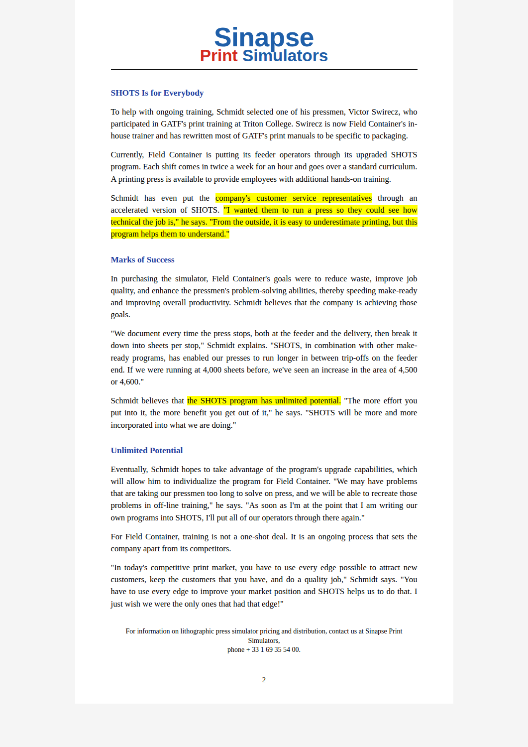Sinapse Print Simulators
SHOTS Is for Everybody
To help with ongoing training, Schmidt selected one of his pressmen, Victor Swirecz, who participated in GATF's print training at Triton College. Swirecz is now Field Container's in-house trainer and has rewritten most of GATF's print manuals to be specific to packaging.
Currently, Field Container is putting its feeder operators through its upgraded SHOTS program. Each shift comes in twice a week for an hour and goes over a standard curriculum. A printing press is available to provide employees with additional hands-on training.
Schmidt has even put the company's customer service representatives through an accelerated version of SHOTS. "I wanted them to run a press so they could see how technical the job is," he says. "From the outside, it is easy to underestimate printing, but this program helps them to understand."
Marks of Success
In purchasing the simulator, Field Container's goals were to reduce waste, improve job quality, and enhance the pressmen's problem-solving abilities, thereby speeding make-ready and improving overall productivity. Schmidt believes that the company is achieving those goals.
"We document every time the press stops, both at the feeder and the delivery, then break it down into sheets per stop," Schmidt explains. "SHOTS, in combination with other make-ready programs, has enabled our presses to run longer in between trip-offs on the feeder end. If we were running at 4,000 sheets before, we've seen an increase in the area of 4,500 or 4,600."
Schmidt believes that the SHOTS program has unlimited potential. "The more effort you put into it, the more benefit you get out of it," he says. "SHOTS will be more and more incorporated into what we are doing."
Unlimited Potential
Eventually, Schmidt hopes to take advantage of the program's upgrade capabilities, which will allow him to individualize the program for Field Container. "We may have problems that are taking our pressmen too long to solve on press, and we will be able to recreate those problems in off-line training," he says. "As soon as I'm at the point that I am writing our own programs into SHOTS, I'll put all of our operators through there again."
For Field Container, training is not a one-shot deal. It is an ongoing process that sets the company apart from its competitors.
"In today's competitive print market, you have to use every edge possible to attract new customers, keep the customers that you have, and do a quality job," Schmidt says. "You have to use every edge to improve your market position and SHOTS helps us to do that. I just wish we were the only ones that had that edge!"
For information on lithographic press simulator pricing and distribution, contact us at Sinapse Print Simulators,
phone + 33 1 69 35 54 00.
2